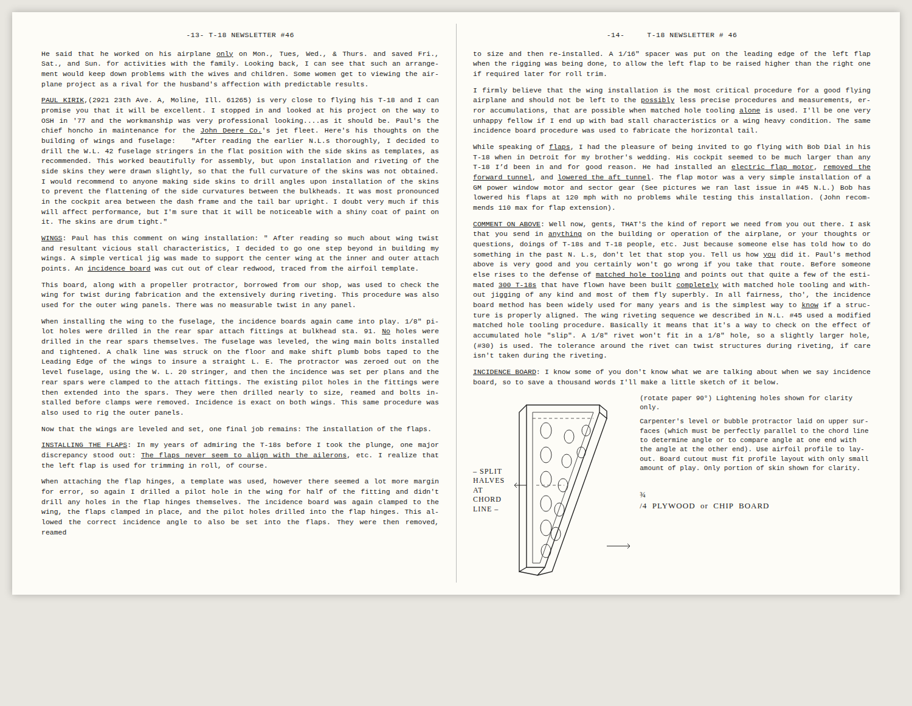-13- T-18 NEWSLETTER #46
He said that he worked on his airplane only on Mon., Tues, Wed., & Thurs. and saved Fri., Sat., and Sun. for activities with the family. Looking back, I can see that such an arrangement would keep down problems with the wives and children. Some women get to viewing the airplane project as a rival for the husband's affection with predictable results.
PAUL KIRIK,(2921 23th Ave. A, Moline, Ill. 61265) is very close to flying his T-18 and I can promise you that it will be excellent. I stopped in and looked at his project on the way to OSH in '77 and the workmanship was very professional looking....as it should be. Paul's the chief honcho in maintenance for the John Deere Co.'s jet fleet. Here's his thoughts on the building of wings and fuselage: "After reading the earlier N.L.s thoroughly, I decided to drill the W.L. 42 fuselage stringers in the flat position with the side skins as templates, as recommended. This worked beautifully for assembly, but upon installation and riveting of the side skins they were drawn slightly, so that the full curvature of the skins was not obtained. I would recommend to anyone making side skins to drill angles upon installation of the skins to prevent the flattening of the side curvatures between the bulkheads. It was most pronounced in the cockpit area between the dash frame and the tail bar upright. I doubt very much if this will affect performance, but I'm sure that it will be noticeable with a shiny coat of paint on it. The skins are drum tight."
WINGS: Paul has this comment on wing installation: " After reading so much about wing twist and resultant vicious stall characteristics, I decided to go one step beyond in building my wings. A simple vertical jig was made to support the center wing at the inner and outer attach points. An incidence board was cut out of clear redwood, traced from the airfoil template.
This board, along with a propeller protractor, borrowed from our shop, was used to check the wing for twist during fabrication and the extensively during riveting. This procedure was also used for the outer wing panels. There was no measurable twist in any panel.
When installing the wing to the fuselage, the incidence boards again came into play. 1/8" pilot holes were drilled in the rear spar attach fittings at bulkhead sta. 91. No holes were drilled in the rear spars themselves. The fuselage was leveled, the wing main bolts installed and tightened. A chalk line was struck on the floor and make shift plumb bobs taped to the Leading Edge of the wings to insure a straight L. E. The protractor was zeroed out on the level fuselage, using the W. L. 20 stringer, and then the incidence was set per plans and the rear spars were clamped to the attach fittings. The existing pilot holes in the fittings were then extended into the spars. They were then drilled nearly to size, reamed and bolts installed before clamps were removed. Incidence is exact on both wings. This same procedure was also used to rig the outer panels.
Now that the wings are leveled and set, one final job remains: The installation of the flaps.
INSTALLING THE FLAPS: In my years of admiring the T-18s before I took the plunge, one major discrepancy stood out: The flaps never seem to align with the ailerons, etc. I realize that the left flap is used for trimming in roll, of course.
When attaching the flap hinges, a template was used, however there seemed a lot more margin for error, so again I drilled a pilot hole in the wing for half of the fitting and didn't drill any holes in the flap hinges themselves. The incidence board was again clamped to the wing, the flaps clamped in place, and the pilot holes drilled into the flap hinges. This allowed the correct incidence angle to also be set into the flaps. They were then removed, reamed
-14- T-18 NEWSLETTER # 46
to size and then re-installed. A 1/16" spacer was put on the leading edge of the left flap when the rigging was being done, to allow the left flap to be raised higher than the right one if required later for roll trim.
I firmly believe that the wing installation is the most critical procedure for a good flying airplane and should not be left to the possibly less precise procedures and measurements, error accumulations, that are possible when matched hole tooling alone is used. I'll be one very unhappy fellow if I end up with bad stall characteristics or a wing heavy condition. The same incidence board procedure was used to fabricate the horizontal tail.
While speaking of flaps, I had the pleasure of being invited to go flying with Bob Dial in his T-18 when in Detroit for my brother's wedding. His cockpit seemed to be much larger than any T-18 I’d been in and for good reason. He had installed an electric flap motor, removed the forward tunnel, and lowered the aft tunnel. The flap motor was a very simple installation of a GM power window motor and sector gear (See pictures we ran last issue in #45 N.L.) Bob has lowered his flaps at 120 mph with no problems while testing this installation. (John recommends 110 max for flap extension).
COMMENT ON ABOVE: Well now, gents, THAT'S the kind of report we need from you out there. I ask that you send in anything on the building or operation of the airplane, or your thoughts or questions, doings of T-18s and T-18 people, etc. Just because someone else has told how to do something in the past N. L.s, don't let that stop you. Tell us how you did it. Paul's method above is very good and you certainly won't go wrong if you take that route. Before someone else rises to the defense of matched hole tooling and points out that quite a few of the estimated 300 T-18s that have flown have been built completely with matched hole tooling and without jigging of any kind and most of them fly superbly. In all fairness, tho', the incidence board method has been widely used for many years and is the simplest way to know if a structure is properly aligned. The wing riveting sequence we described in N.L. #45 used a modified matched hole tooling procedure. Basically it means that it's a way to check on the effect of accumulated hole "slip". A 1/8" rivet won't fit in a 1/8" hole, so a slightly larger hole, (#30) is used. The tolerance around the rivet can twist structures during riveting, if care isn't taken during the riveting.
INCIDENCE BOARD: I know some of you don't know what we are talking about when we say incidence board, so to save a thousand words I'll make a little sketch of it below.
– SPLIT
HALVES
AT
CHORD
LINE –
(rotate paper 90°) Lightening holes shown for clarity only.
Carpenter's level or bubble protractor laid on upper surfaces (which must be perfectly parallel to the chord line to determine angle or to compare angle at one end with the angle at the other end). Use airfoil profile to layout. Board cutout must fit profile layout with only small amount of play. Only portion of skin shown for clarity.
¾
/4 PLYWOOD or CHIP BOARD